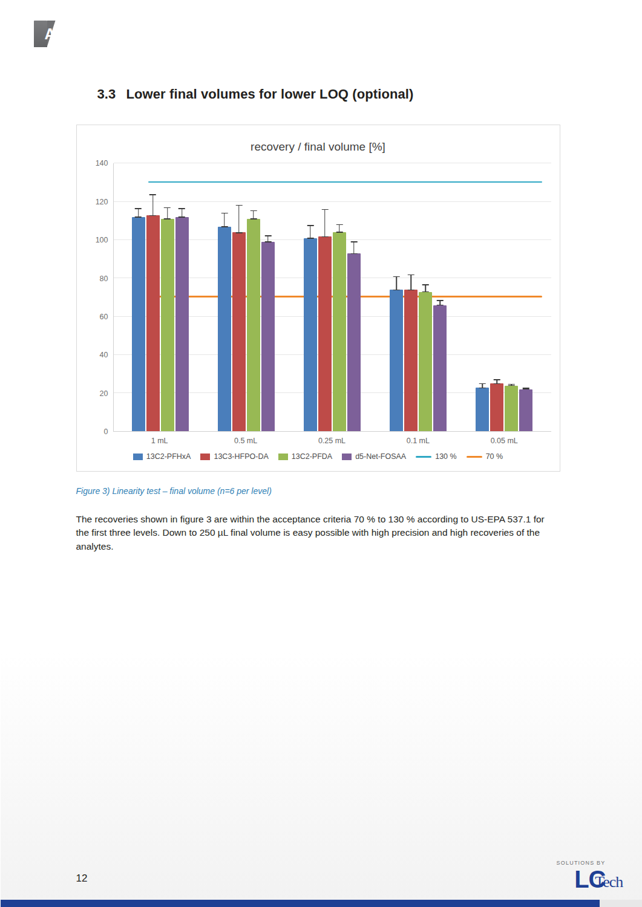APPLICATION NOTE | AN0045
3.3 Lower final volumes for lower LOQ (optional)
recovery / final volume [%]
140 120 100 80 60 40 20 0
1 mL 0.5 mL 0.25 mL 0.1 mL 0.05 mL
13C2-PFHxA 13C3-HFPO-DA 13C2-PFDA d5-Net-FOSAA 130 % 70 %
Figure 3) Linearity test – final volume (n=6 per level)
The recoveries shown in figure 3 are within the acceptance criteria 70 % to 130 % according to US-EPA 537.1 for the first three levels. Down to 250 µL final volume is easy possible with high precision and high recoveries of the analytes.
12
SOLUTIONS BY
LCTech